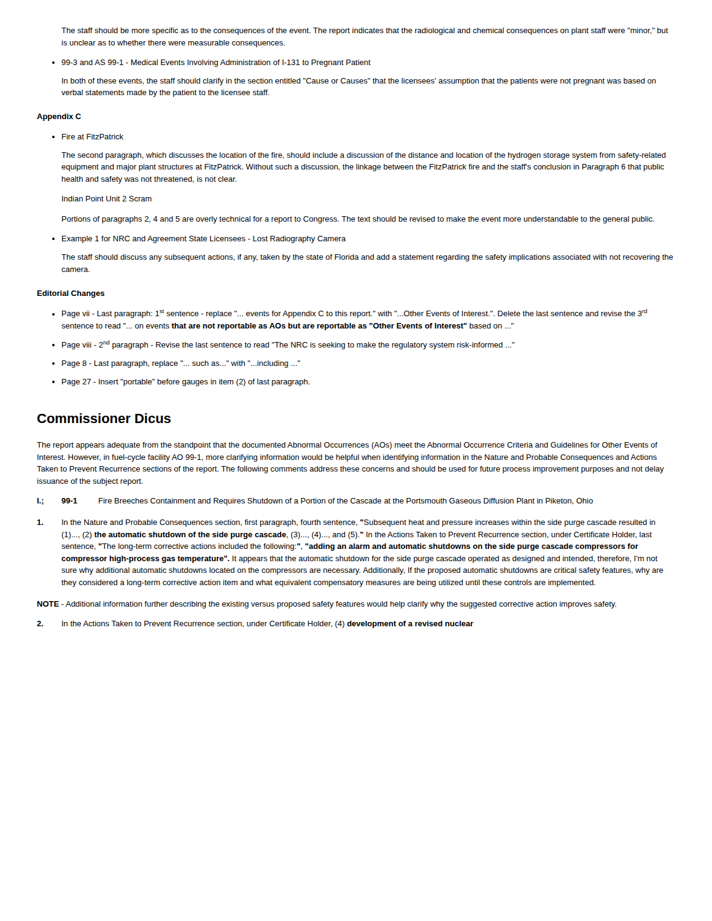The staff should be more specific as to the consequences of the event. The report indicates that the radiological and chemical consequences on plant staff were "minor," but is unclear as to whether there were measurable consequences.
99-3 and AS 99-1 - Medical Events Involving Administration of I-131 to Pregnant Patient
In both of these events, the staff should clarify in the section entitled "Cause or Causes" that the licensees' assumption that the patients were not pregnant was based on verbal statements made by the patient to the licensee staff.
Appendix C
Fire at FitzPatrick
The second paragraph, which discusses the location of the fire, should include a discussion of the distance and location of the hydrogen storage system from safety-related equipment and major plant structures at FitzPatrick. Without such a discussion, the linkage between the FitzPatrick fire and the staff's conclusion in Paragraph 6 that public health and safety was not threatened, is not clear.
Indian Point Unit 2 Scram
Portions of paragraphs 2, 4 and 5 are overly technical for a report to Congress. The text should be revised to make the event more understandable to the general public.
Example 1 for NRC and Agreement State Licensees - Lost Radiography Camera
The staff should discuss any subsequent actions, if any, taken by the state of Florida and add a statement regarding the safety implications associated with not recovering the camera.
Editorial Changes
Page vii - Last paragraph: 1st sentence - replace "... events for Appendix C to this report." with "...Other Events of Interest.". Delete the last sentence and revise the 3rd sentence to read "... on events that are not reportable as AOs but are reportable as "Other Events of Interest" based on ..."
Page viii - 2nd paragraph - Revise the last sentence to read "The NRC is seeking to make the regulatory system risk-informed ..."
Page 8 - Last paragraph, replace "... such as..." with "...including ..."
Page 27 - Insert "portable" before gauges in item (2) of last paragraph.
Commissioner Dicus
The report appears adequate from the standpoint that the documented Abnormal Occurrences (AOs) meet the Abnormal Occurrence Criteria and Guidelines for Other Events of Interest. However, in fuel-cycle facility AO 99-1, more clarifying information would be helpful when identifying information in the Nature and Probable Consequences and Actions Taken to Prevent Recurrence sections of the report. The following comments address these concerns and should be used for future process improvement purposes and not delay issuance of the subject report.
I.; 99-1 Fire Breeches Containment and Requires Shutdown of a Portion of the Cascade at the Portsmouth Gaseous Diffusion Plant in Piketon, Ohio
1. In the Nature and Probable Consequences section, first paragraph, fourth sentence, "Subsequent heat and pressure increases within the side purge cascade resulted in (1)..., (2) the automatic shutdown of the side purge cascade, (3)..., (4)..., and (5)." In the Actions Taken to Prevent Recurrence section, under Certificate Holder, last sentence, "The long-term corrective actions included the following:", "adding an alarm and automatic shutdowns on the side purge cascade compressors for compressor high-process gas temperature". It appears that the automatic shutdown for the side purge cascade operated as designed and intended, therefore, I'm not sure why additional automatic shutdowns located on the compressors are necessary. Additionally, If the proposed automatic shutdowns are critical safety features, why are they considered a long-term corrective action item and what equivalent compensatory measures are being utilized until these controls are implemented.
NOTE - Additional information further describing the existing versus proposed safety features would help clarify why the suggested corrective action improves safety.
2. In the Actions Taken to Prevent Recurrence section, under Certificate Holder, (4) development of a revised nuclear